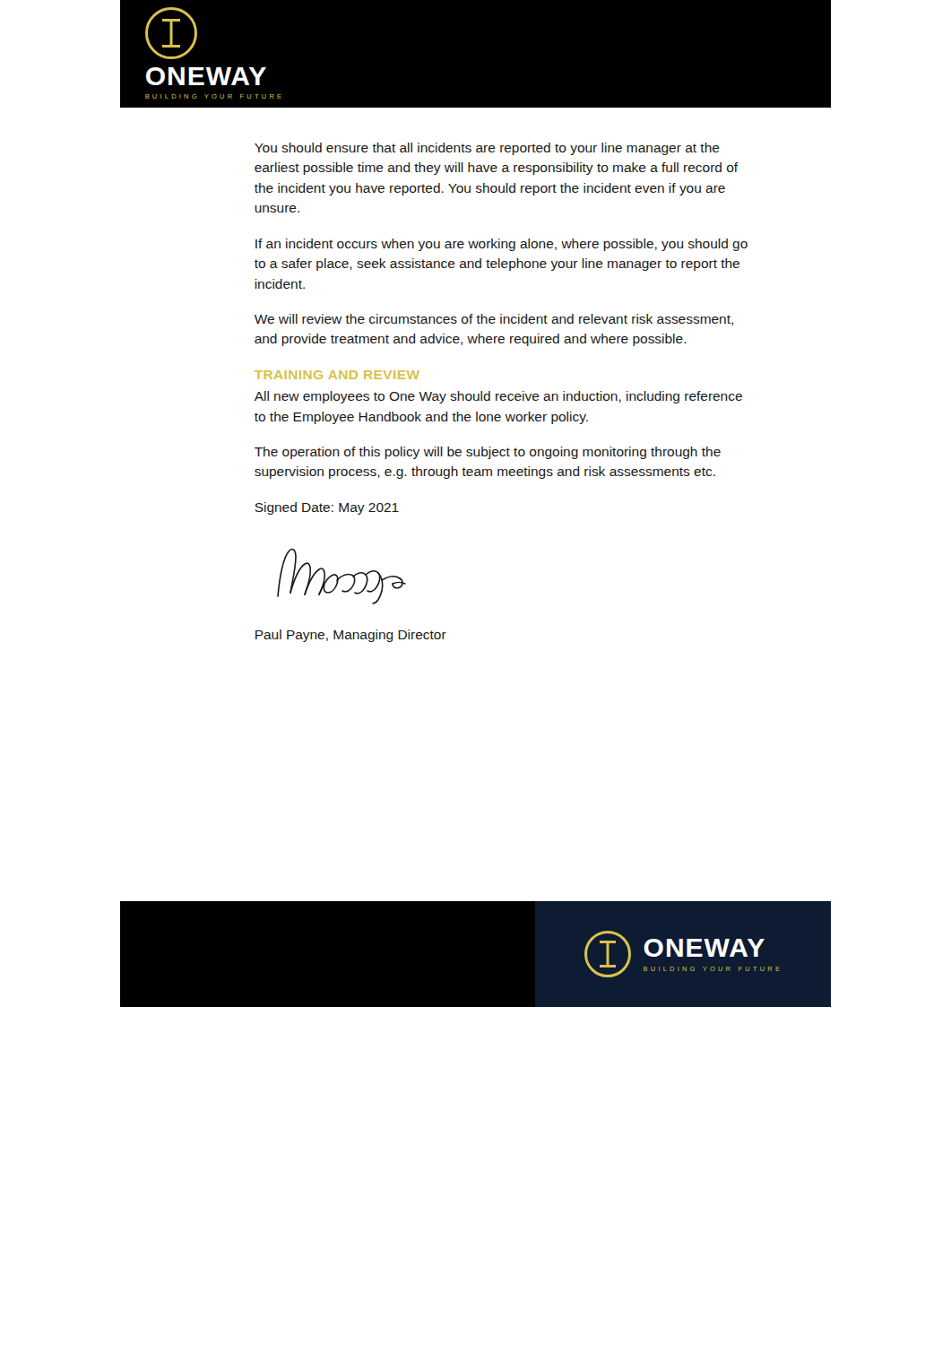ONEWAY
BUILDING YOUR FUTURE
You should ensure that all incidents are reported to your line manager at the earliest possible time and they will have a responsibility to make a full record of the incident you have reported. You should report the incident even if you are unsure.
If an incident occurs when you are working alone, where possible, you should go to a safer place, seek assistance and telephone your line manager to report the incident.
We will review the circumstances of the incident and relevant risk assessment, and provide treatment and advice, where required and where possible.
Training and Review
All new employees to One Way should receive an induction, including reference to the Employee Handbook and the lone worker policy.
The operation of this policy will be subject to ongoing monitoring through the supervision process, e.g. through team meetings and risk assessments etc.
Signed Date: May 2021
Paul Payne, Managing Director
ONEWAY
BUILDING YOUR FUTURE